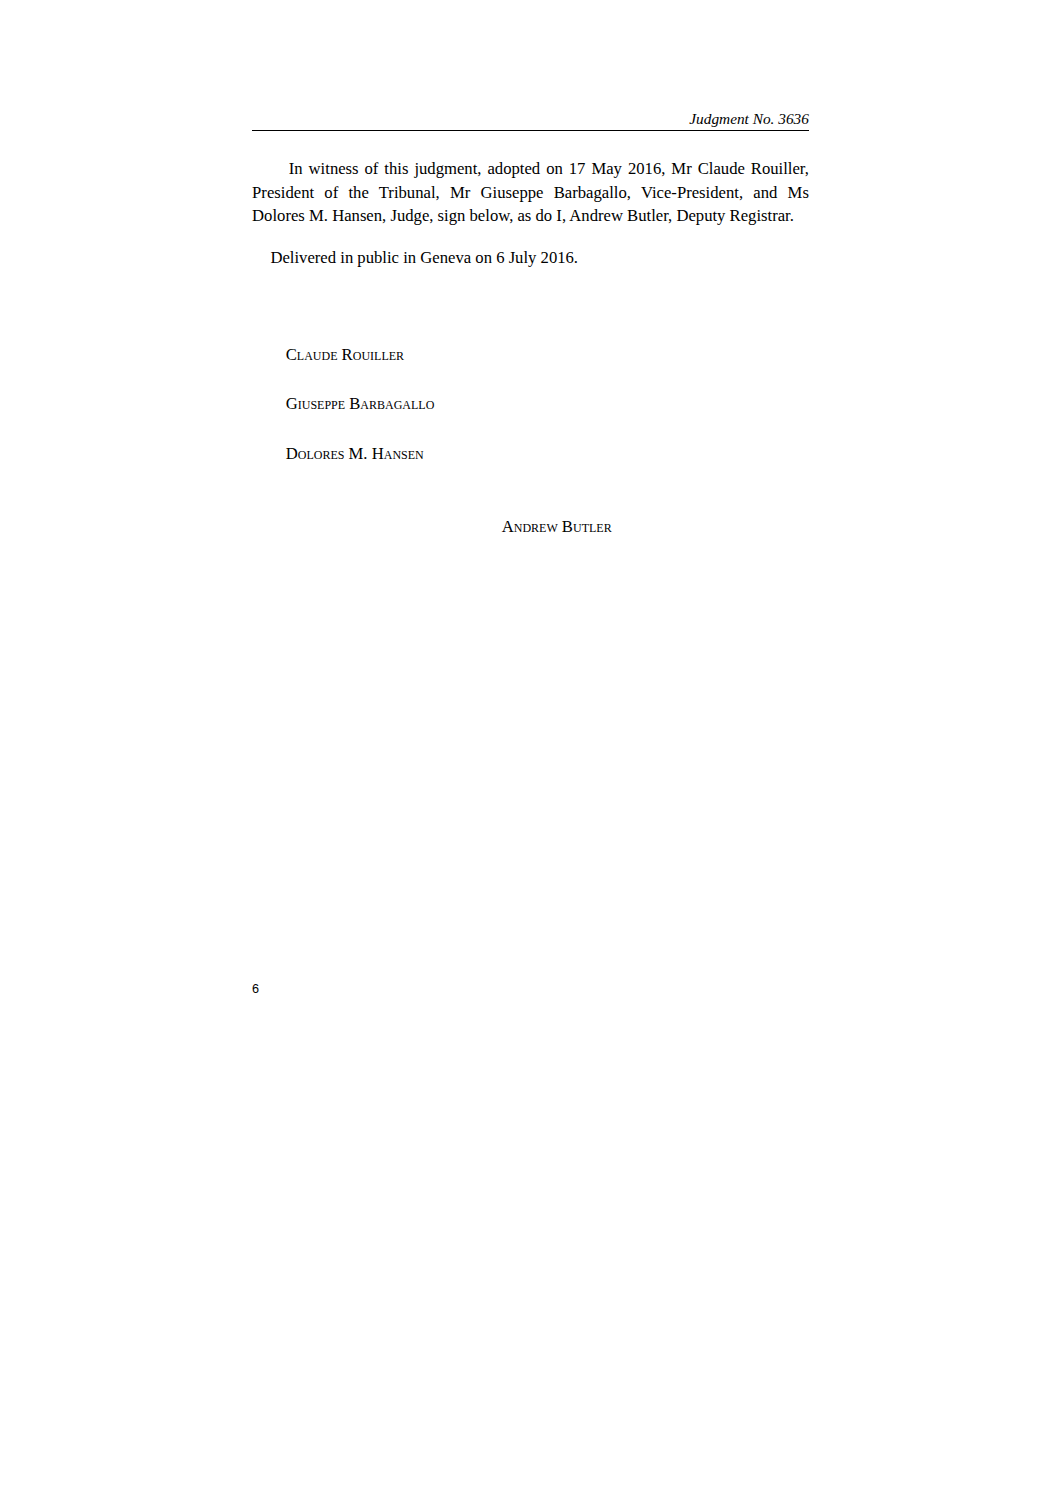Judgment No. 3636
In witness of this judgment, adopted on 17 May 2016, Mr Claude Rouiller, President of the Tribunal, Mr Giuseppe Barbagallo, Vice-President, and Ms Dolores M. Hansen, Judge, sign below, as do I, Andrew Butler, Deputy Registrar.
Delivered in public in Geneva on 6 July 2016.
Claude Rouiller
Giuseppe Barbagallo
Dolores M. Hansen
Andrew Butler
6